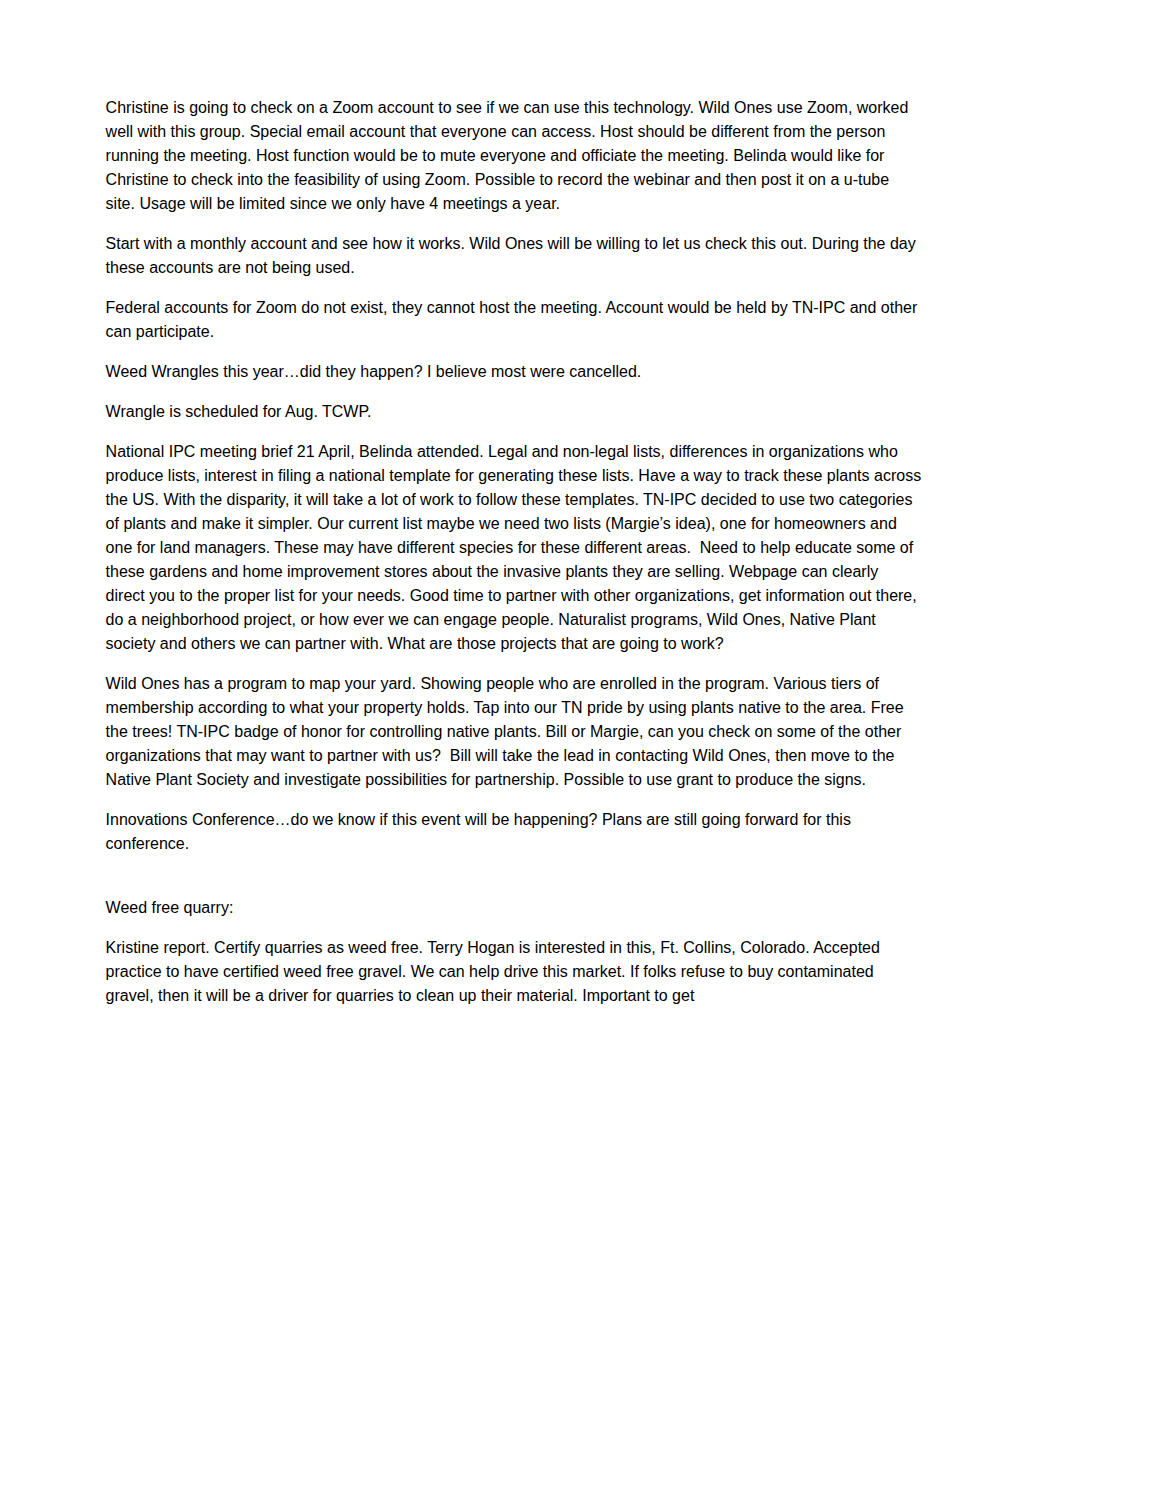Christine is going to check on a Zoom account to see if we can use this technology. Wild Ones use Zoom, worked well with this group. Special email account that everyone can access. Host should be different from the person running the meeting. Host function would be to mute everyone and officiate the meeting. Belinda would like for Christine to check into the feasibility of using Zoom. Possible to record the webinar and then post it on a u-tube site. Usage will be limited since we only have 4 meetings a year.
Start with a monthly account and see how it works. Wild Ones will be willing to let us check this out. During the day these accounts are not being used.
Federal accounts for Zoom do not exist, they cannot host the meeting. Account would be held by TN-IPC and other can participate.
Weed Wrangles this year…did they happen? I believe most were cancelled.
Wrangle is scheduled for Aug. TCWP.
National IPC meeting brief 21 April, Belinda attended. Legal and non-legal lists, differences in organizations who produce lists, interest in filing a national template for generating these lists. Have a way to track these plants across the US. With the disparity, it will take a lot of work to follow these templates. TN-IPC decided to use two categories of plants and make it simpler. Our current list maybe we need two lists (Margie’s idea), one for homeowners and one for land managers. These may have different species for these different areas. Need to help educate some of these gardens and home improvement stores about the invasive plants they are selling. Webpage can clearly direct you to the proper list for your needs. Good time to partner with other organizations, get information out there, do a neighborhood project, or how ever we can engage people. Naturalist programs, Wild Ones, Native Plant society and others we can partner with. What are those projects that are going to work?
Wild Ones has a program to map your yard. Showing people who are enrolled in the program. Various tiers of membership according to what your property holds. Tap into our TN pride by using plants native to the area. Free the trees! TN-IPC badge of honor for controlling native plants. Bill or Margie, can you check on some of the other organizations that may want to partner with us? Bill will take the lead in contacting Wild Ones, then move to the Native Plant Society and investigate possibilities for partnership. Possible to use grant to produce the signs.
Innovations Conference…do we know if this event will be happening? Plans are still going forward for this conference.
Weed free quarry:
Kristine report. Certify quarries as weed free. Terry Hogan is interested in this, Ft. Collins, Colorado. Accepted practice to have certified weed free gravel. We can help drive this market. If folks refuse to buy contaminated gravel, then it will be a driver for quarries to clean up their material. Important to get